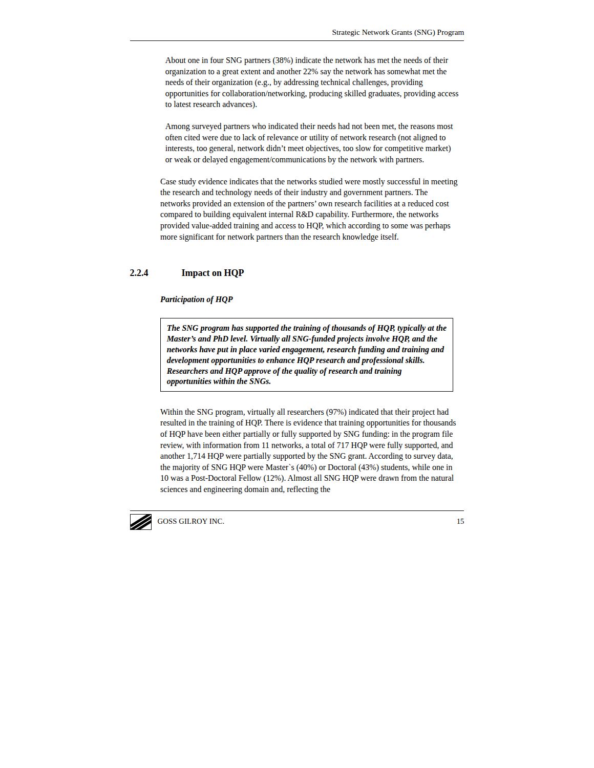Strategic Network Grants (SNG) Program
About one in four SNG partners (38%) indicate the network has met the needs of their organization to a great extent and another 22% say the network has somewhat met the needs of their organization (e.g., by addressing technical challenges, providing opportunities for collaboration/networking, producing skilled graduates, providing access to latest research advances).
Among surveyed partners who indicated their needs had not been met, the reasons most often cited were due to lack of relevance or utility of network research (not aligned to interests, too general, network didn’t meet objectives, too slow for competitive market) or weak or delayed engagement/communications by the network with partners.
Case study evidence indicates that the networks studied were mostly successful in meeting the research and technology needs of their industry and government partners. The networks provided an extension of the partners’ own research facilities at a reduced cost compared to building equivalent internal R&D capability. Furthermore, the networks provided value-added training and access to HQP, which according to some was perhaps more significant for network partners than the research knowledge itself.
2.2.4
Impact on HQP
Participation of HQP
The SNG program has supported the training of thousands of HQP, typically at the Master’s and PhD level. Virtually all SNG-funded projects involve HQP, and the networks have put in place varied engagement, research funding and training and development opportunities to enhance HQP research and professional skills. Researchers and HQP approve of the quality of research and training opportunities within the SNGs.
Within the SNG program, virtually all researchers (97%) indicated that their project had resulted in the training of HQP. There is evidence that training opportunities for thousands of HQP have been either partially or fully supported by SNG funding: in the program file review, with information from 11 networks, a total of 717 HQP were fully supported, and another 1,714 HQP were partially supported by the SNG grant. According to survey data, the majority of SNG HQP were Master`s (40%) or Doctoral (43%) students, while one in 10 was a Post-Doctoral Fellow (12%). Almost all SNG HQP were drawn from the natural sciences and engineering domain and, reflecting the
GOSS GILROY INC.
15